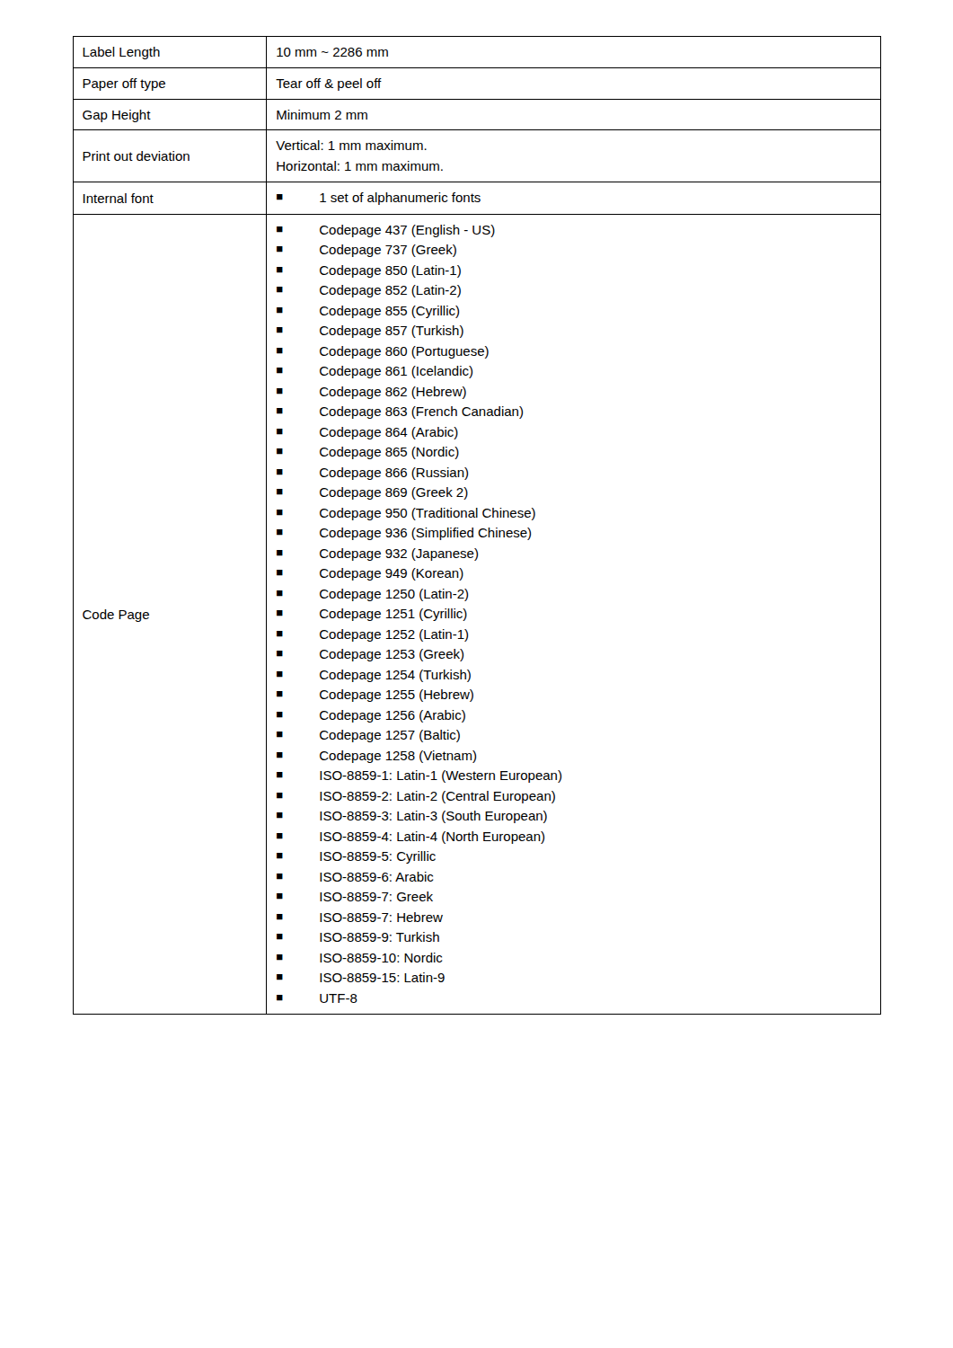| Label Length | 10 mm ~ 2286 mm |
| Paper off type | Tear off & peel off |
| Gap Height | Minimum 2 mm |
| Print out deviation | Vertical: 1 mm maximum. Horizontal: 1 mm maximum. |
| Internal font | 1 set of alphanumeric fonts |
| Code Page | Codepage 437 (English - US) Codepage 737 (Greek) Codepage 850 (Latin-1) Codepage 852 (Latin-2) Codepage 855 (Cyrillic) Codepage 857 (Turkish) Codepage 860 (Portuguese) Codepage 861 (Icelandic) Codepage 862 (Hebrew) Codepage 863 (French Canadian) Codepage 864 (Arabic) Codepage 865 (Nordic) Codepage 866 (Russian) Codepage 869 (Greek 2) Codepage 950 (Traditional Chinese) Codepage 936 (Simplified Chinese) Codepage 932 (Japanese) Codepage 949 (Korean) Codepage 1250 (Latin-2) Codepage 1251 (Cyrillic) Codepage 1252 (Latin-1) Codepage 1253 (Greek) Codepage 1254 (Turkish) Codepage 1255 (Hebrew) Codepage 1256 (Arabic) Codepage 1257 (Baltic) Codepage 1258 (Vietnam) ISO-8859-1: Latin-1 (Western European) ISO-8859-2: Latin-2 (Central European) ISO-8859-3: Latin-3 (South European) ISO-8859-4: Latin-4 (North European) ISO-8859-5: Cyrillic ISO-8859-6: Arabic ISO-8859-7: Greek ISO-8859-7: Hebrew ISO-8859-9: Turkish ISO-8859-10: Nordic ISO-8859-15: Latin-9 UTF-8 |